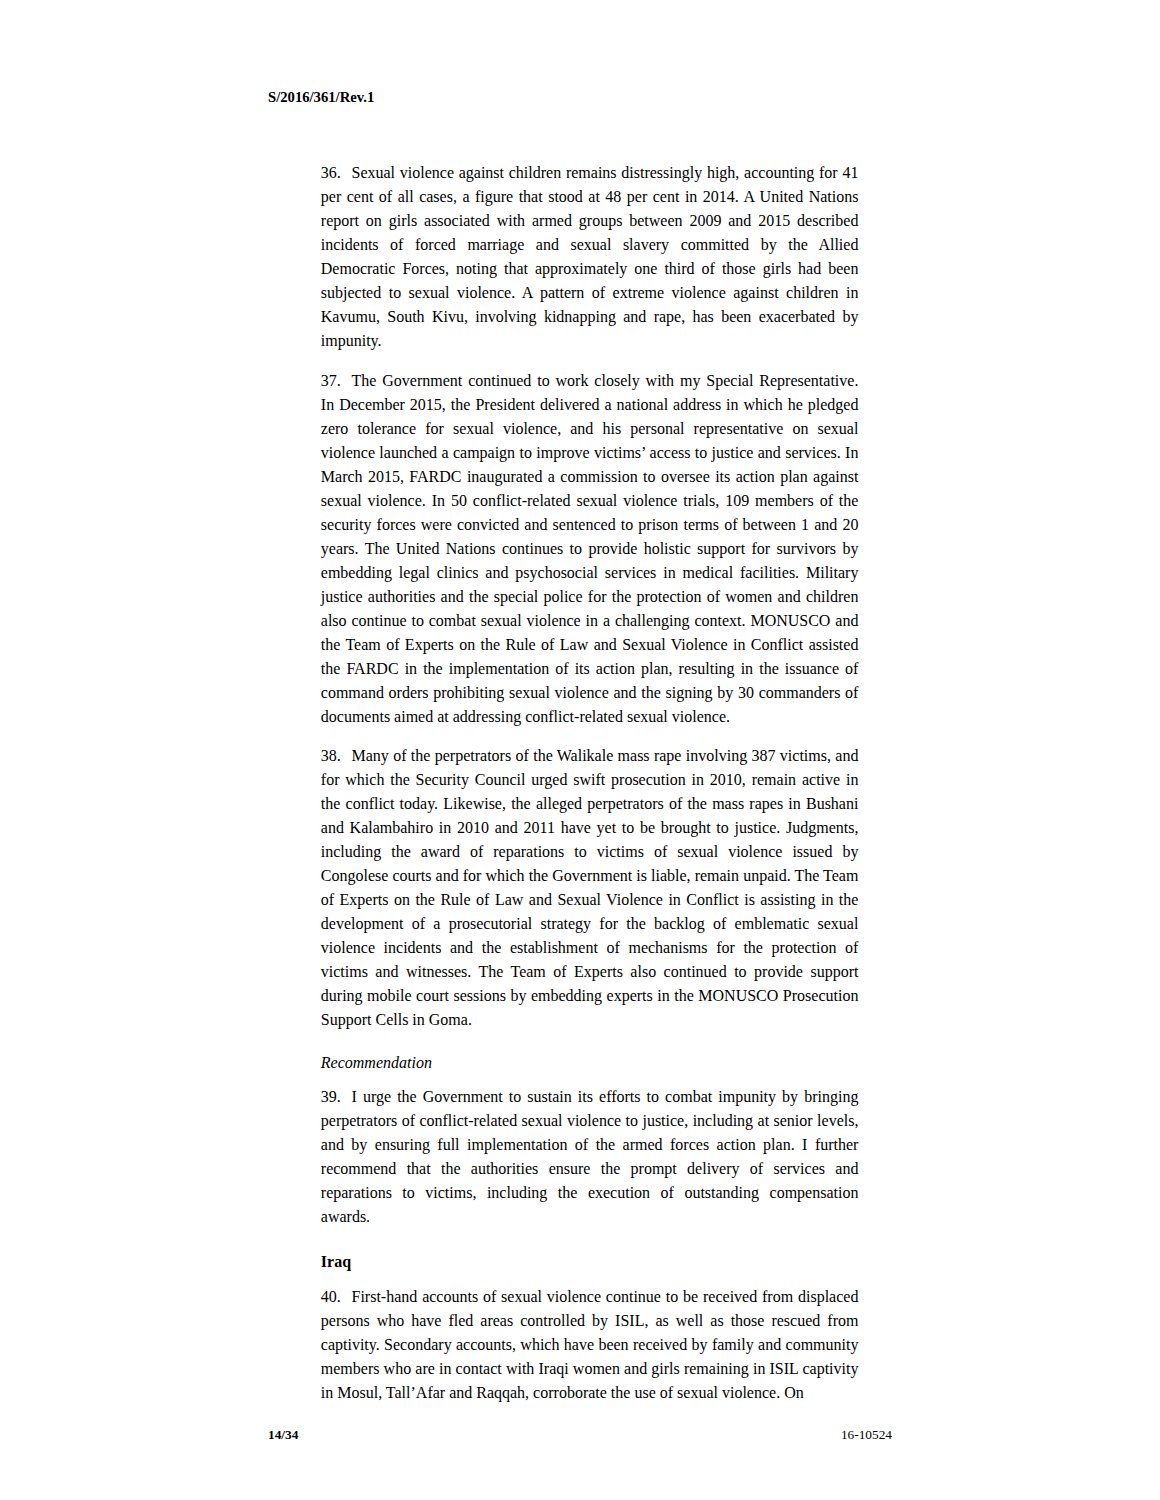S/2016/361/Rev.1
36. Sexual violence against children remains distressingly high, accounting for 41 per cent of all cases, a figure that stood at 48 per cent in 2014. A United Nations report on girls associated with armed groups between 2009 and 2015 described incidents of forced marriage and sexual slavery committed by the Allied Democratic Forces, noting that approximately one third of those girls had been subjected to sexual violence. A pattern of extreme violence against children in Kavumu, South Kivu, involving kidnapping and rape, has been exacerbated by impunity.
37. The Government continued to work closely with my Special Representative. In December 2015, the President delivered a national address in which he pledged zero tolerance for sexual violence, and his personal representative on sexual violence launched a campaign to improve victims’ access to justice and services. In March 2015, FARDC inaugurated a commission to oversee its action plan against sexual violence. In 50 conflict-related sexual violence trials, 109 members of the security forces were convicted and sentenced to prison terms of between 1 and 20 years. The United Nations continues to provide holistic support for survivors by embedding legal clinics and psychosocial services in medical facilities. Military justice authorities and the special police for the protection of women and children also continue to combat sexual violence in a challenging context. MONUSCO and the Team of Experts on the Rule of Law and Sexual Violence in Conflict assisted the FARDC in the implementation of its action plan, resulting in the issuance of command orders prohibiting sexual violence and the signing by 30 commanders of documents aimed at addressing conflict-related sexual violence.
38. Many of the perpetrators of the Walikale mass rape involving 387 victims, and for which the Security Council urged swift prosecution in 2010, remain active in the conflict today. Likewise, the alleged perpetrators of the mass rapes in Bushani and Kalambahiro in 2010 and 2011 have yet to be brought to justice. Judgments, including the award of reparations to victims of sexual violence issued by Congolese courts and for which the Government is liable, remain unpaid. The Team of Experts on the Rule of Law and Sexual Violence in Conflict is assisting in the development of a prosecutorial strategy for the backlog of emblematic sexual violence incidents and the establishment of mechanisms for the protection of victims and witnesses. The Team of Experts also continued to provide support during mobile court sessions by embedding experts in the MONUSCO Prosecution Support Cells in Goma.
Recommendation
39. I urge the Government to sustain its efforts to combat impunity by bringing perpetrators of conflict-related sexual violence to justice, including at senior levels, and by ensuring full implementation of the armed forces action plan. I further recommend that the authorities ensure the prompt delivery of services and reparations to victims, including the execution of outstanding compensation awards.
Iraq
40. First-hand accounts of sexual violence continue to be received from displaced persons who have fled areas controlled by ISIL, as well as those rescued from captivity. Secondary accounts, which have been received by family and community members who are in contact with Iraqi women and girls remaining in ISIL captivity in Mosul, Tall’Afar and Raqqah, corroborate the use of sexual violence. On
14/34 16-10524